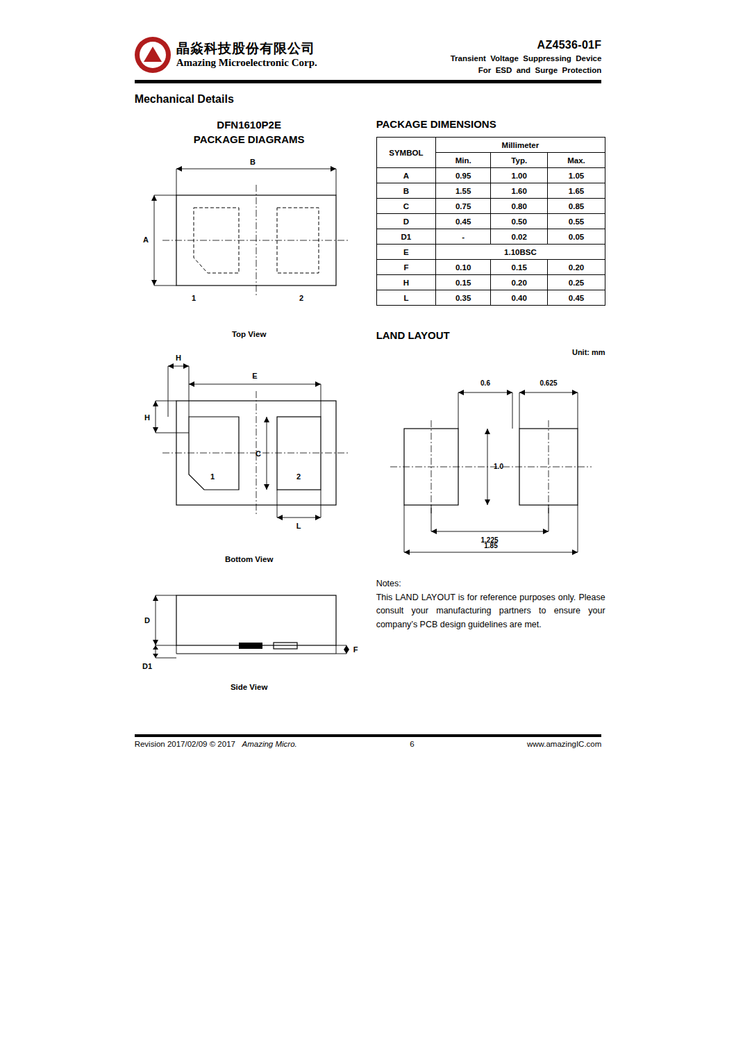晶焱科技股份有限公司
Amazing Microelectronic Corp.
AZ4536-01F
Transient Voltage Suppressing Device
For ESD and Surge Protection
Mechanical Details
DFN1610P2E
PACKAGE DIAGRAMS
B A 1 2
Top View
H E H C L 1 2
Bottom View
D D1 F
Side View
PACKAGE DIMENSIONS
| SYMBOL | Millimeter |
| --- | --- |
| Min. | Typ. | Max. |
| A | 0.95 | 1.00 | 1.05 |
| B | 1.55 | 1.60 | 1.65 |
| C | 0.75 | 0.80 | 0.85 |
| D | 0.45 | 0.50 | 0.55 |
| D1 | - | 0.02 | 0.05 |
| E | 1.10BSC |
| F | 0.10 | 0.15 | 0.20 |
| H | 0.15 | 0.20 | 0.25 |
| L | 0.35 | 0.40 | 0.45 |
LAND LAYOUT
Unit: mm
0.6 0.625 1.0 1.225 1.85
Notes: This LAND LAYOUT is for reference purposes only. Please consult your manufacturing partners to ensure your company’s PCB design guidelines are met.
Revision 2017/02/09 © 2017 Amazing Micro.
6
www.amazingIC.com